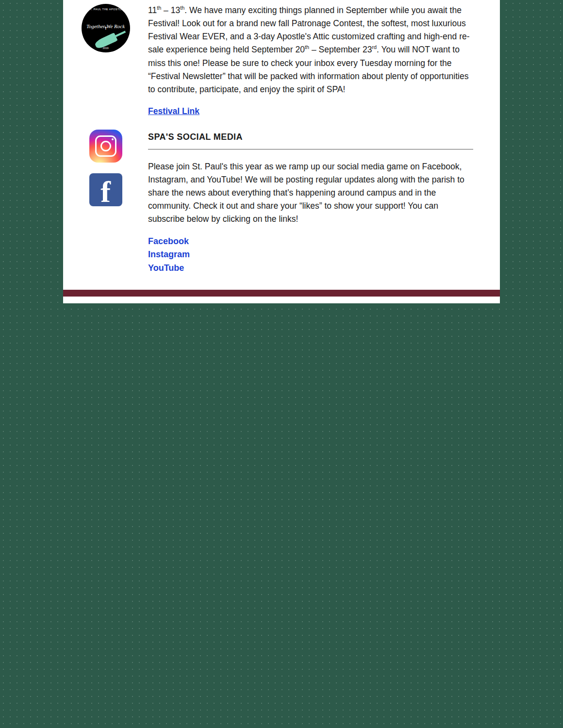ST. PAUL THE APOSTLE
✝
Together We Rock
2019
11th – 13th. We have many exciting things planned in September while you await the Festival! Look out for a brand new fall Patronage Contest, the softest, most luxurious Festival Wear EVER, and a 3-day Apostle's Attic customized crafting and high-end re-sale experience being held September 20th – September 23rd. You will NOT want to miss this one! Please be sure to check your inbox every Tuesday morning for the “Festival Newsletter” that will be packed with information about plenty of opportunities to contribute, participate, and enjoy the spirit of SPA!
Festival Link
f
SPA'S SOCIAL MEDIA
Please join St. Paul's this year as we ramp up our social media game on Facebook, Instagram, and YouTube! We will be posting regular updates along with the parish to share the news about everything that’s happening around campus and in the community. Check it out and share your “likes” to show your support! You can subscribe below by clicking on the links!
Facebook Instagram YouTube